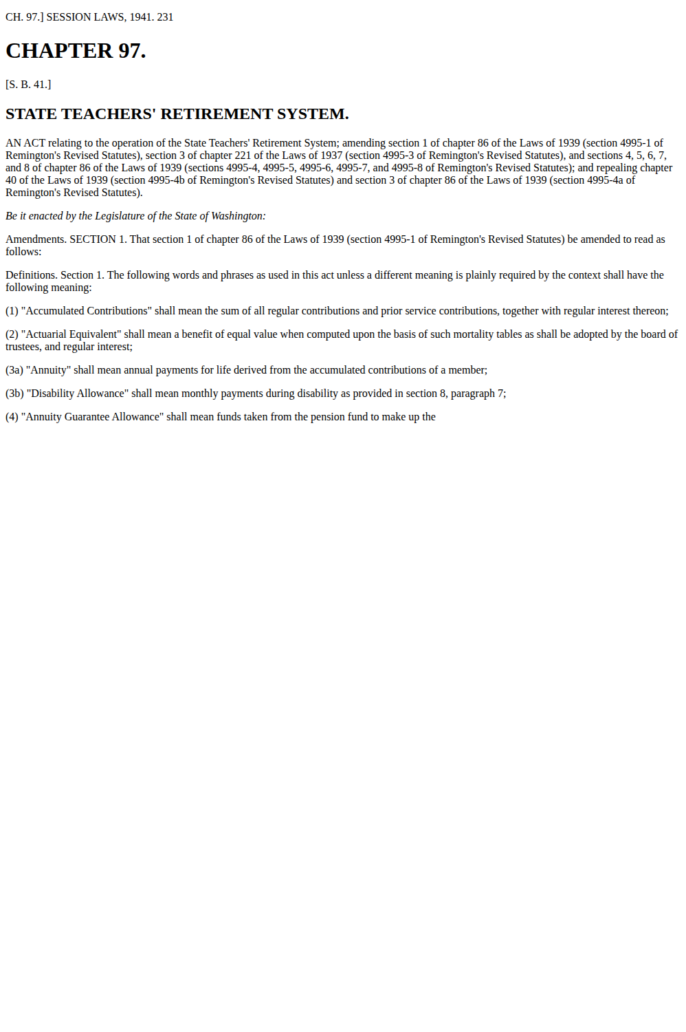CH. 97.] SESSION LAWS, 1941. 231
CHAPTER 97.
[S. B. 41.]
STATE TEACHERS' RETIREMENT SYSTEM.
AN ACT relating to the operation of the State Teachers' Retirement System; amending section 1 of chapter 86 of the Laws of 1939 (section 4995-1 of Remington's Revised Statutes), section 3 of chapter 221 of the Laws of 1937 (section 4995-3 of Remington's Revised Statutes), and sections 4, 5, 6, 7, and 8 of chapter 86 of the Laws of 1939 (sections 4995-4, 4995-5, 4995-6, 4995-7, and 4995-8 of Remington's Revised Statutes); and repealing chapter 40 of the Laws of 1939 (section 4995-4b of Remington's Revised Statutes) and section 3 of chapter 86 of the Laws of 1939 (section 4995-4a of Remington's Revised Statutes).
Be it enacted by the Legislature of the State of Washington:
Amendments. SECTION 1. That section 1 of chapter 86 of the Laws of 1939 (section 4995-1 of Remington's Revised Statutes) be amended to read as follows:
Definitions. Section 1. The following words and phrases as used in this act unless a different meaning is plainly required by the context shall have the following meaning:
(1) "Accumulated Contributions" shall mean the sum of all regular contributions and prior service contributions, together with regular interest thereon;
(2) "Actuarial Equivalent" shall mean a benefit of equal value when computed upon the basis of such mortality tables as shall be adopted by the board of trustees, and regular interest;
(3a) "Annuity" shall mean annual payments for life derived from the accumulated contributions of a member;
(3b) "Disability Allowance" shall mean monthly payments during disability as provided in section 8, paragraph 7;
(4) "Annuity Guarantee Allowance" shall mean funds taken from the pension fund to make up the